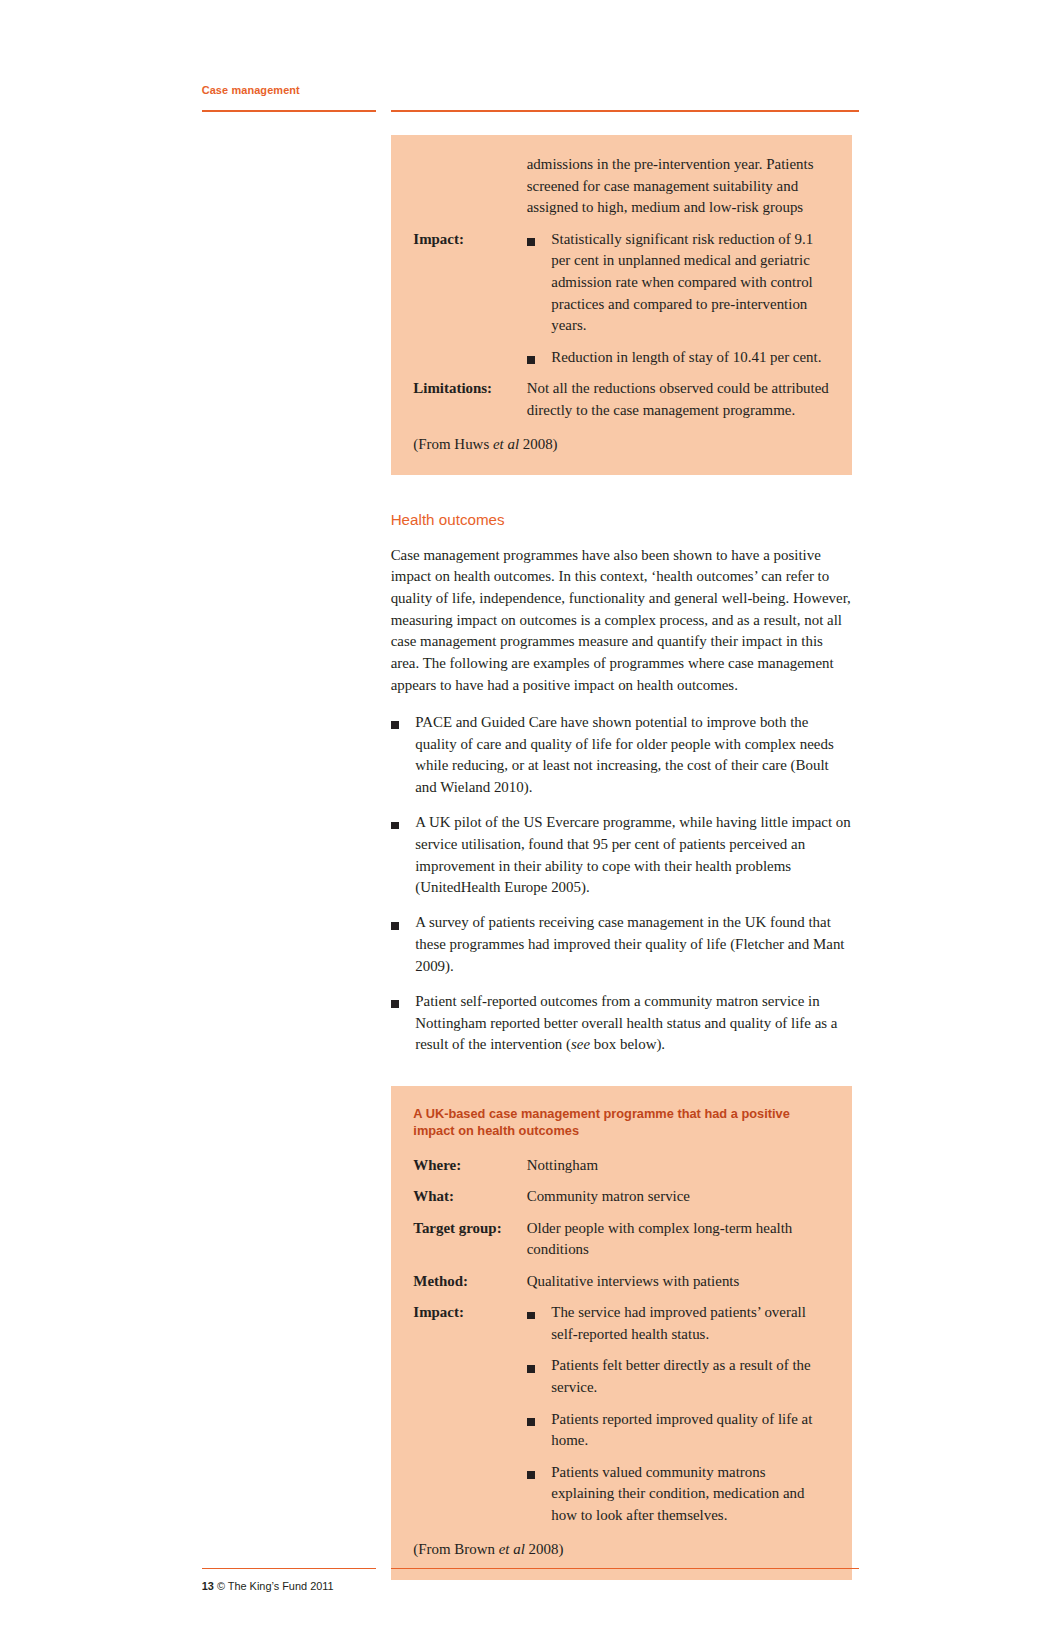Case management
admissions in the pre-intervention year. Patients screened for case management suitability and assigned to high, medium and low-risk groups
Impact:
Statistically significant risk reduction of 9.1 per cent in unplanned medical and geriatric admission rate when compared with control practices and compared to pre-intervention years.
Reduction in length of stay of 10.41 per cent.
Limitations:
Not all the reductions observed could be attributed directly to the case management programme.
(From Huws et al 2008)
Health outcomes
Case management programmes have also been shown to have a positive impact on health outcomes. In this context, ‘health outcomes’ can refer to quality of life, independence, functionality and general well-being. However, measuring impact on outcomes is a complex process, and as a result, not all case management programmes measure and quantify their impact in this area. The following are examples of programmes where case management appears to have had a positive impact on health outcomes.
PACE and Guided Care have shown potential to improve both the quality of care and quality of life for older people with complex needs while reducing, or at least not increasing, the cost of their care (Boult and Wieland 2010).
A UK pilot of the US Evercare programme, while having little impact on service utilisation, found that 95 per cent of patients perceived an improvement in their ability to cope with their health problems (UnitedHealth Europe 2005).
A survey of patients receiving case management in the UK found that these programmes had improved their quality of life (Fletcher and Mant 2009).
Patient self-reported outcomes from a community matron service in Nottingham reported better overall health status and quality of life as a result of the intervention (see box below).
A UK-based case management programme that had a positive impact on health outcomes
Where:
Nottingham
What:
Community matron service
Target group:
Older people with complex long-term health conditions
Method:
Qualitative interviews with patients
Impact:
The service had improved patients’ overall self-reported health status.
Patients felt better directly as a result of the service.
Patients reported improved quality of life at home.
Patients valued community matrons explaining their condition, medication and how to look after themselves.
(From Brown et al 2008)
13 © The King’s Fund 2011